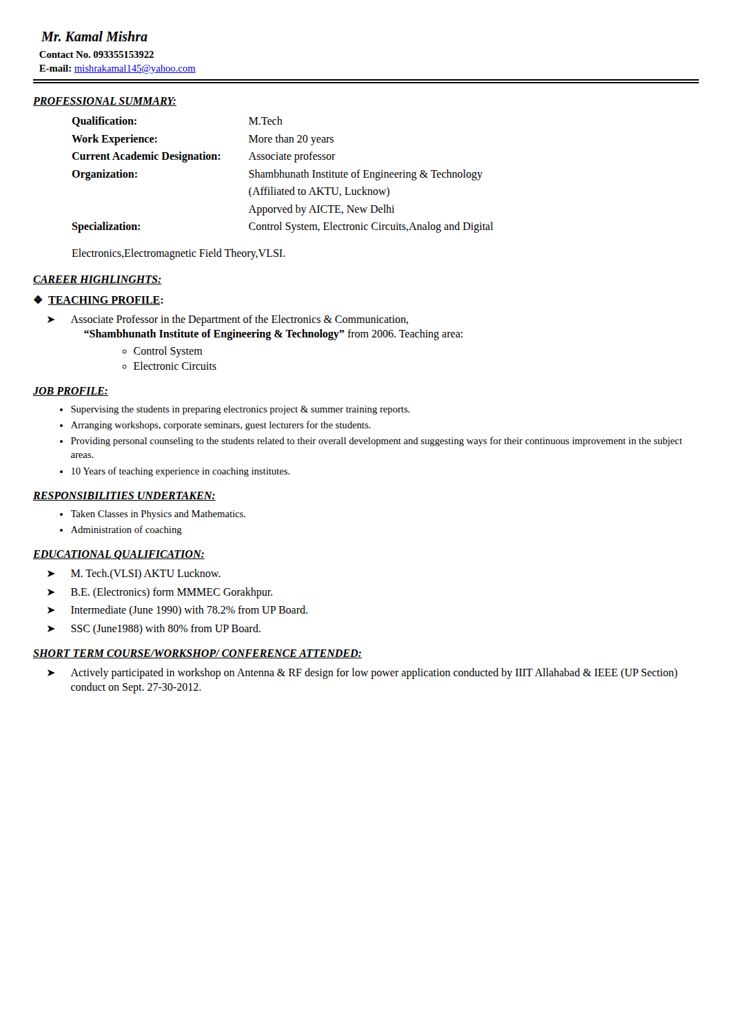Mr. Kamal Mishra
Contact No. 093355153922
E-mail: mishrakamal145@yahoo.com
PROFESSIONAL SUMMARY:
| Qualification: | M.Tech |
| Work Experience: | More than 20 years |
| Current Academic Designation: | Associate professor |
| Organization: | Shambhunath Institute of Engineering & Technology |
| | (Affiliated to AKTU, Lucknow) |
| | Apporved by AICTE, New Delhi |
| Specialization: | Control System, Electronic Circuits,Analog and Digital |
Electronics,Electromagnetic Field Theory,VLSI.
CAREER HIGHLINGHTS:
❖TEACHING PROFILE:
Associate Professor in the Department of the Electronics & Communication,
“Shambhunath Institute of Engineering & Technology” from 2006. Teaching area:
Control System
Electronic Circuits
JOB PROFILE:
Supervising the students in preparing electronics project & summer training reports.
Arranging workshops, corporate seminars, guest lecturers for the students.
Providing personal counseling to the students related to their overall development and suggesting ways for their continuous improvement in the subject areas.
10 Years of teaching experience in coaching institutes.
RESPONSIBILITIES UNDERTAKEN:
Taken Classes in Physics and Mathematics.
Administration of coaching
EDUCATIONAL QUALIFICATION:
M. Tech.(VLSI) AKTU Lucknow.
B.E. (Electronics) form MMMEC Gorakhpur.
Intermediate (June 1990) with 78.2% from UP Board.
SSC (June1988) with 80% from UP Board.
SHORT TERM COURSE/WORKSHOP/ CONFERENCE ATTENDED:
Actively participated in workshop on Antenna & RF design for low power application conducted by IIIT Allahabad & IEEE (UP Section) conduct on Sept. 27-30-2012.